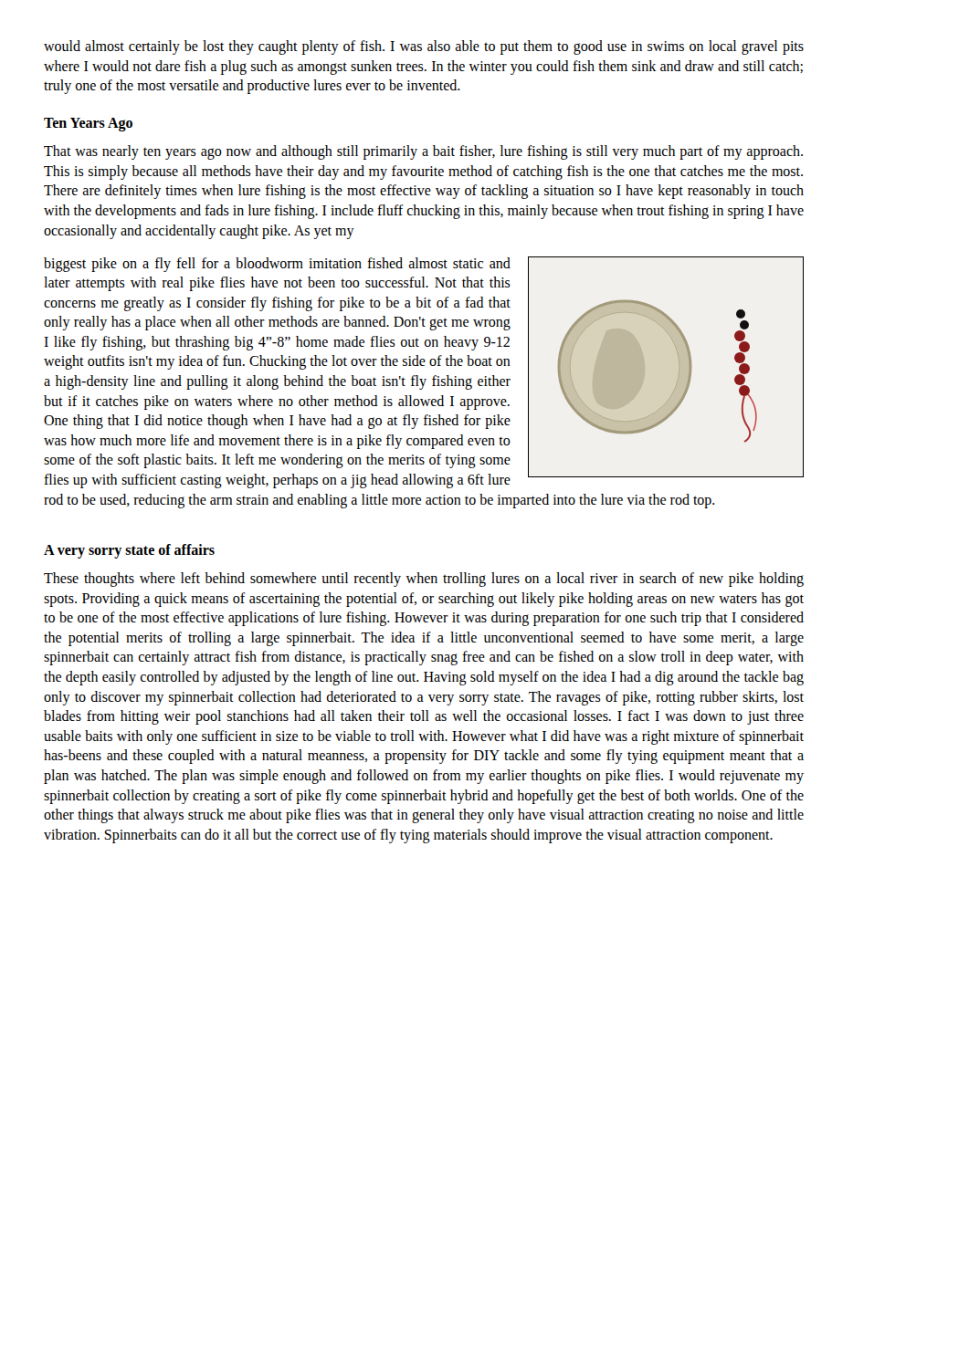would almost certainly be lost they caught plenty of fish. I was also able to put them to good use in swims on local gravel pits where I would not dare fish a plug such as amongst sunken trees. In the winter you could fish them sink and draw and still catch; truly one of the most versatile and productive lures ever to be invented.
Ten Years Ago
That was nearly ten years ago now and although still primarily a bait fisher, lure fishing is still very much part of my approach. This is simply because all methods have their day and my favourite method of catching fish is the one that catches me the most. There are definitely times when lure fishing is the most effective way of tackling a situation so I have kept reasonably in touch with the developments and fads in lure fishing. I include fluff chucking in this, mainly because when trout fishing in spring I have occasionally and accidentally caught pike. As yet my
biggest pike on a fly fell for a bloodworm imitation fished almost static and later attempts with real pike flies have not been too successful. Not that this concerns me greatly as I consider fly fishing for pike to be a bit of a fad that only really has a place when all other methods are banned. Don't get me wrong I like fly fishing, but thrashing big 4”-8” home made flies out on heavy 9-12 weight outfits isn't my idea of fun. Chucking the lot over the side of the boat on a high-density line and pulling it along behind the boat isn't fly fishing either but if it catches pike on waters where no other method is allowed I approve. One thing that I did notice though when I have had a go at fly fished for pike was how much more life and movement there is in a pike fly compared even to some of the soft plastic baits. It left me wondering on the merits of tying some flies up with sufficient casting weight, perhaps on a jig head allowing a 6ft lure rod to be used, reducing the arm strain and enabling a little more action to be imparted into the lure via the rod top.
A very sorry state of affairs
These thoughts where left behind somewhere until recently when trolling lures on a local river in search of new pike holding spots. Providing a quick means of ascertaining the potential of, or searching out likely pike holding areas on new waters has got to be one of the most effective applications of lure fishing. However it was during preparation for one such trip that I considered the potential merits of trolling a large spinnerbait. The idea if a little unconventional seemed to have some merit, a large spinnerbait can certainly attract fish from distance, is practically snag free and can be fished on a slow troll in deep water, with the depth easily controlled by adjusted by the length of line out. Having sold myself on the idea I had a dig around the tackle bag only to discover my spinnerbait collection had deteriorated to a very sorry state. The ravages of pike, rotting rubber skirts, lost blades from hitting weir pool stanchions had all taken their toll as well the occasional losses. I fact I was down to just three usable baits with only one sufficient in size to be viable to troll with. However what I did have was a right mixture of spinnerbait has-beens and these coupled with a natural meanness, a propensity for DIY tackle and some fly tying equipment meant that a plan was hatched. The plan was simple enough and followed on from my earlier thoughts on pike flies. I would rejuvenate my spinnerbait collection by creating a sort of pike fly come spinnerbait hybrid and hopefully get the best of both worlds. One of the other things that always struck me about pike flies was that in general they only have visual attraction creating no noise and little vibration. Spinnerbaits can do it all but the correct use of fly tying materials should improve the visual attraction component.